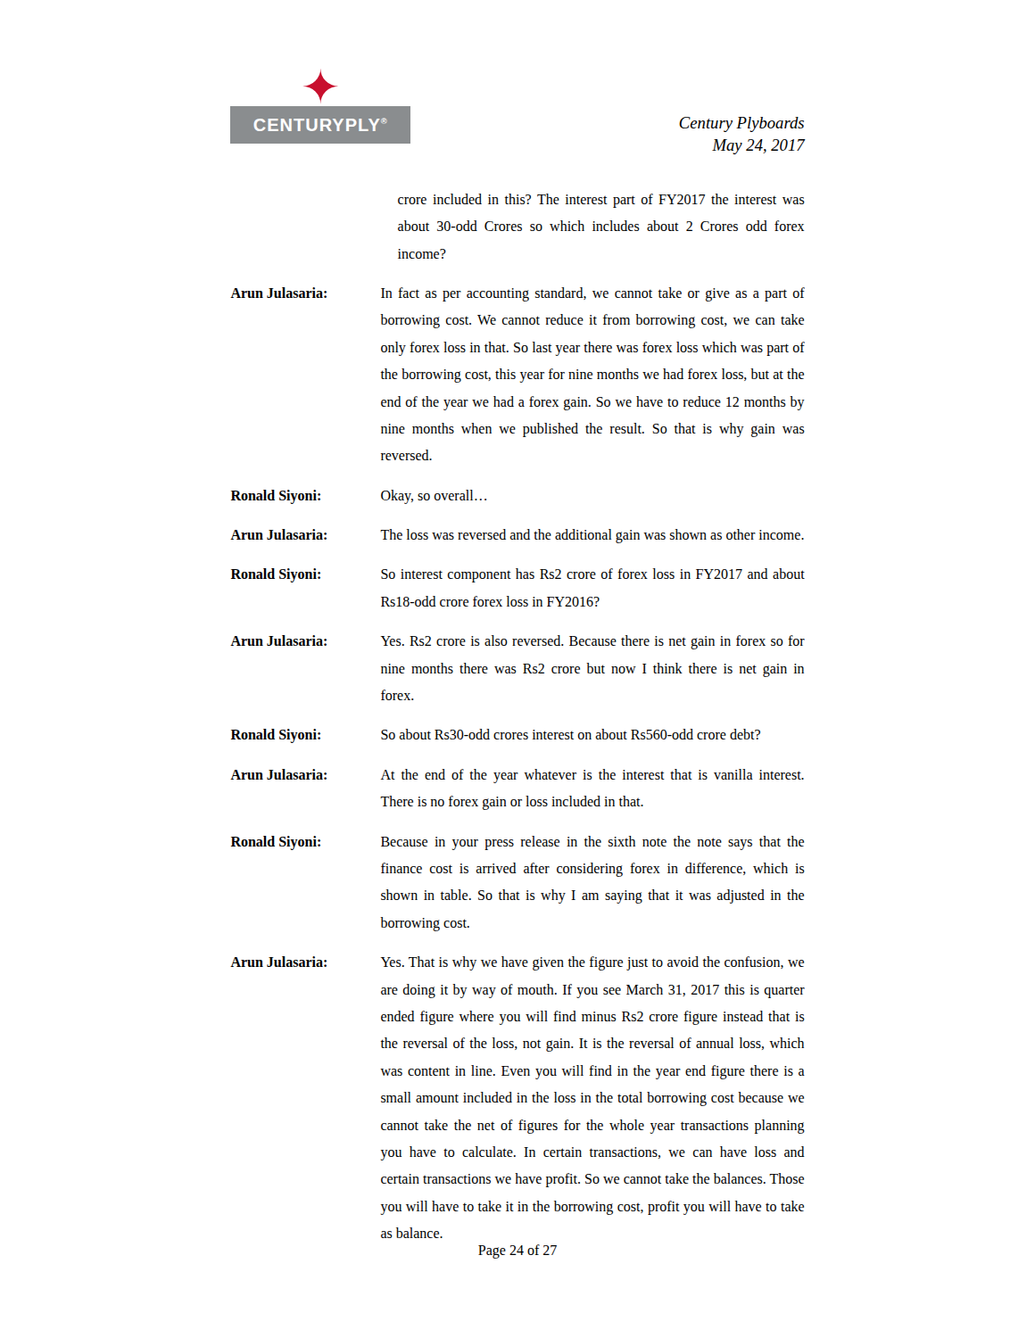✦
CENTURYPLY®
Century Plyboards
May 24, 2017
crore included in this? The interest part of FY2017 the interest was about 30-odd Crores so which includes about 2 Crores odd forex income?
| Arun Julasaria: | In fact as per accounting standard, we cannot take or give as a part of borrowing cost. We cannot reduce it from borrowing cost, we can take only forex loss in that. So last year there was forex loss which was part of the borrowing cost, this year for nine months we had forex loss, but at the end of the year we had a forex gain. So we have to reduce 12 months by nine months when we published the result. So that is why gain was reversed. |
| Ronald Siyoni: | Okay, so overall… |
| Arun Julasaria: | The loss was reversed and the additional gain was shown as other income. |
| Ronald Siyoni: | So interest component has Rs2 crore of forex loss in FY2017 and about Rs18-odd crore forex loss in FY2016? |
| Arun Julasaria: | Yes. Rs2 crore is also reversed. Because there is net gain in forex so for nine months there was Rs2 crore but now I think there is net gain in forex. |
| Ronald Siyoni: | So about Rs30-odd crores interest on about Rs560-odd crore debt? |
| Arun Julasaria: | At the end of the year whatever is the interest that is vanilla interest. There is no forex gain or loss included in that. |
| Ronald Siyoni: | Because in your press release in the sixth note the note says that the finance cost is arrived after considering forex in difference, which is shown in table. So that is why I am saying that it was adjusted in the borrowing cost. |
| Arun Julasaria: | Yes. That is why we have given the figure just to avoid the confusion, we are doing it by way of mouth. If you see March 31, 2017 this is quarter ended figure where you will find minus Rs2 crore figure instead that is the reversal of the loss, not gain. It is the reversal of annual loss, which was content in line. Even you will find in the year end figure there is a small amount included in the loss in the total borrowing cost because we cannot take the net of figures for the whole year transactions planning you have to calculate. In certain transactions, we can have loss and certain transactions we have profit. So we cannot take the balances. Those you will have to take it in the borrowing cost, profit you will have to take as balance. |
Page 24 of 27